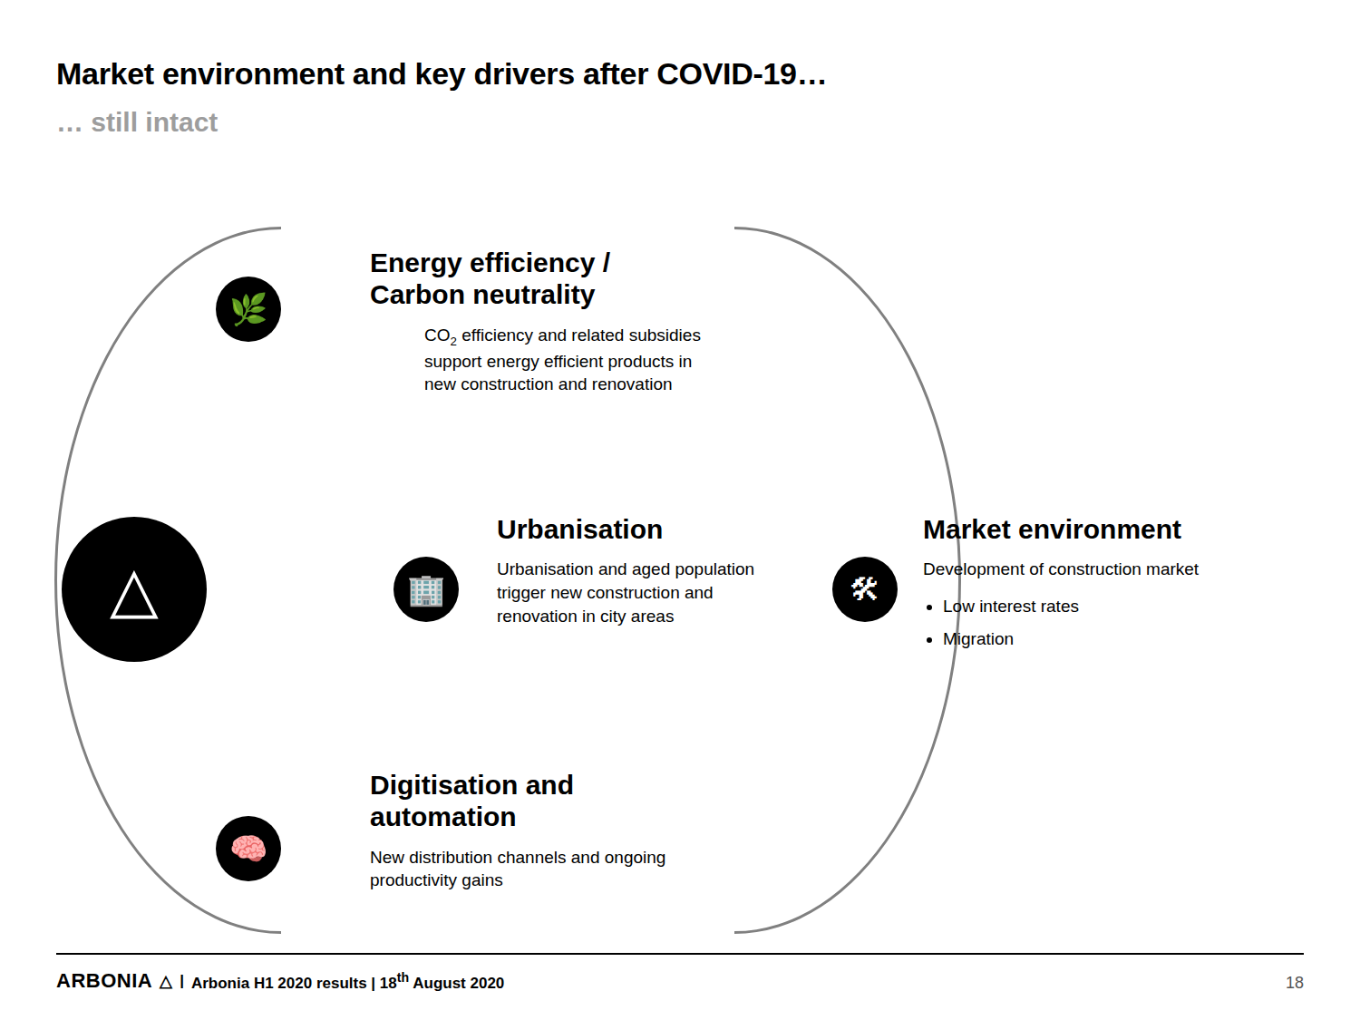Market environment and key drivers after COVID-19…
… still intact
△
🌿
🏢
🧠
🛠
Energy efficiency /
Carbon neutrality
CO2 efficiency and related subsidies support energy efficient products in new construction and renovation
Urbanisation
Urbanisation and aged population trigger new construction and renovation in city areas
Digitisation and
automation
New distribution channels and ongoing productivity gains
Market environment
Development of construction market
Low interest rates
Migration
ARBONIA △ | Arbonia H1 2020 results | 18th August 2020
18